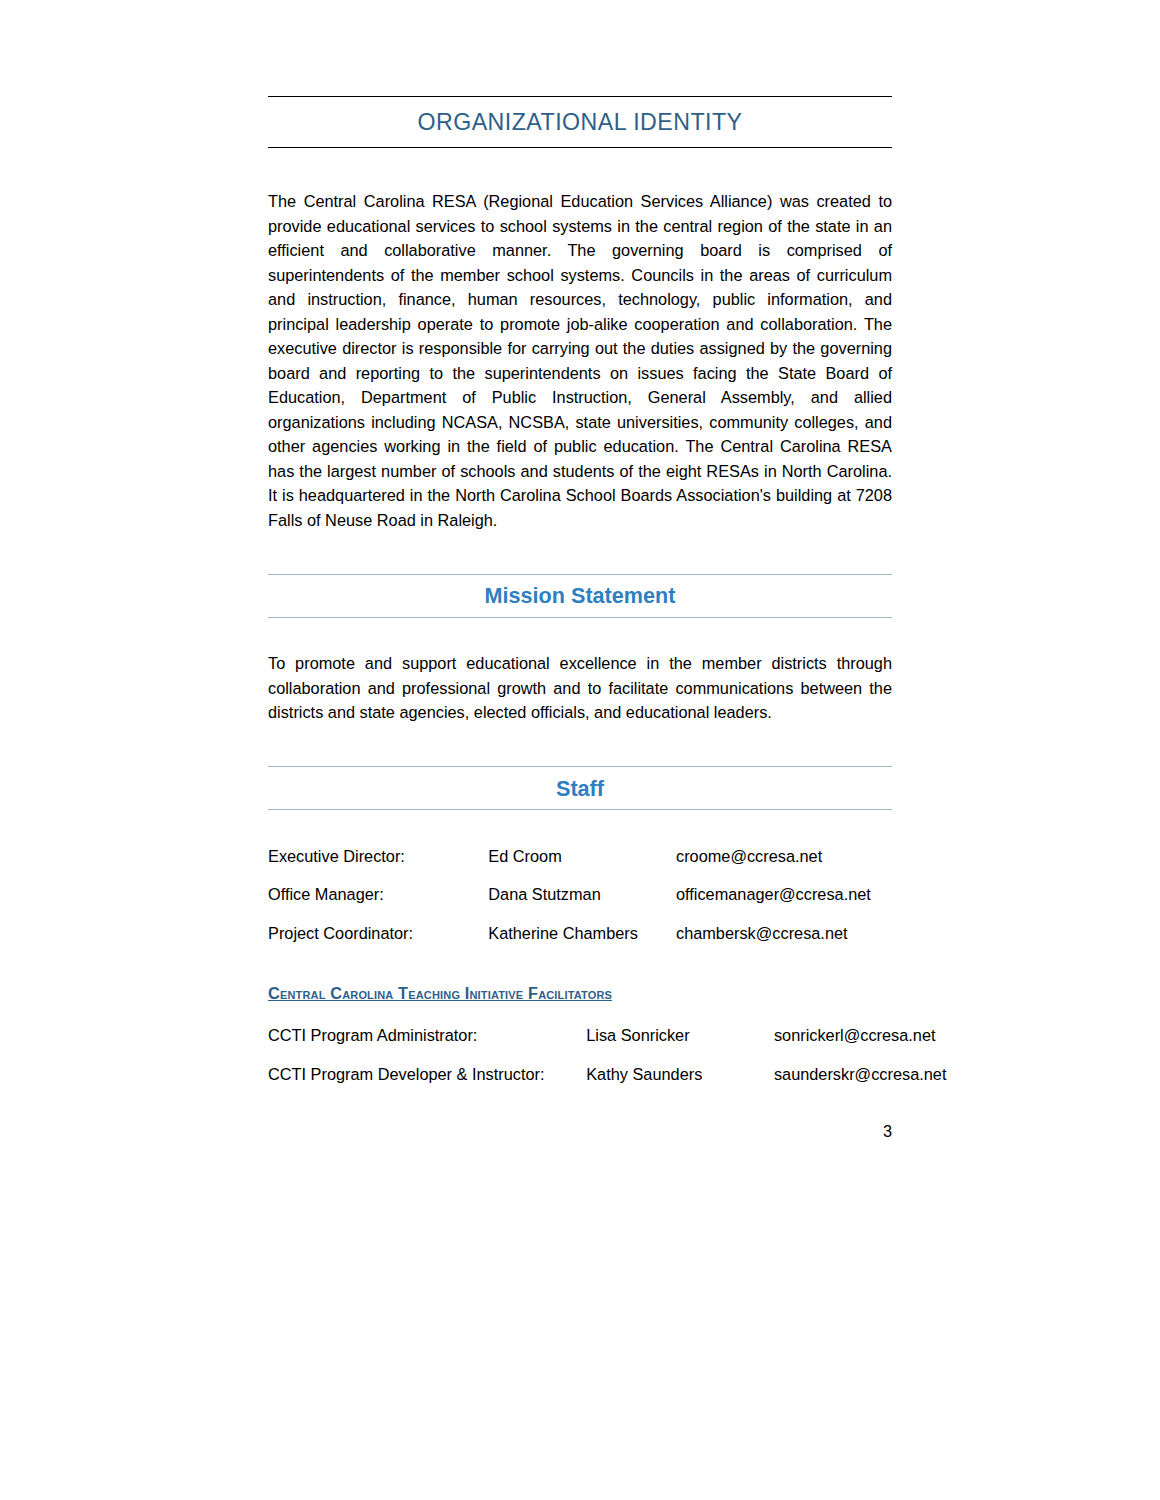ORGANIZATIONAL IDENTITY
The Central Carolina RESA (Regional Education Services Alliance) was created to provide educational services to school systems in the central region of the state in an efficient and collaborative manner. The governing board is comprised of superintendents of the member school systems. Councils in the areas of curriculum and instruction, finance, human resources, technology, public information, and principal leadership operate to promote job-alike cooperation and collaboration. The executive director is responsible for carrying out the duties assigned by the governing board and reporting to the superintendents on issues facing the State Board of Education, Department of Public Instruction, General Assembly, and allied organizations including NCASA, NCSBA, state universities, community colleges, and other agencies working in the field of public education. The Central Carolina RESA has the largest number of schools and students of the eight RESAs in North Carolina. It is headquartered in the North Carolina School Boards Association's building at 7208 Falls of Neuse Road in Raleigh.
Mission Statement
To promote and support educational excellence in the member districts through collaboration and professional growth and to facilitate communications between the districts and state agencies, elected officials, and educational leaders.
Staff
Executive Director: Ed Croom croome@ccresa.net
Office Manager: Dana Stutzman officemanager@ccresa.net
Project Coordinator: Katherine Chambers chambersk@ccresa.net
Central Carolina Teaching Initiative Facilitators
CCTI Program Administrator: Lisa Sonricker sonrickerl@ccresa.net
CCTI Program Developer & Instructor: Kathy Saunders saunderskr@ccresa.net
3